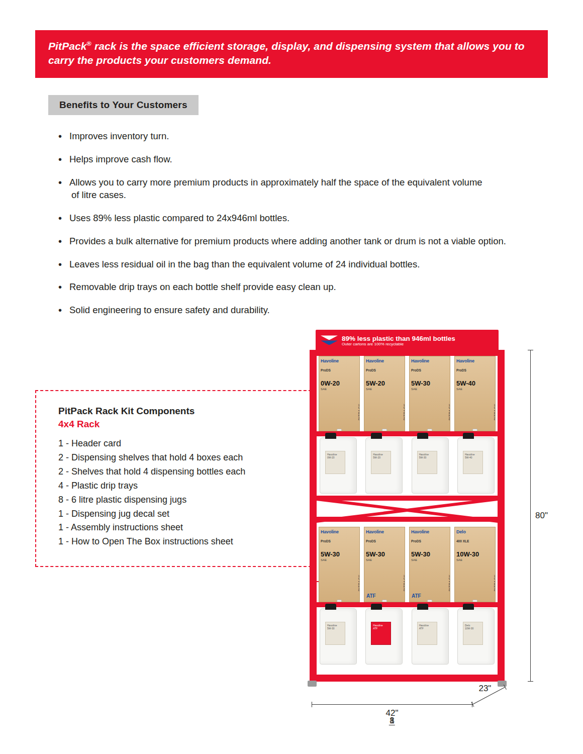PitPack® rack is the space efficient storage, display, and dispensing system that allows you to carry the products your customers demand.
Benefits to Your Customers
Improves inventory turn.
Helps improve cash flow.
Allows you to carry more premium products in approximately half the space of the equivalent volumeof litre cases.
Uses 89% less plastic compared to 24x946ml bottles.
Provides a bulk alternative for premium products where adding another tank or drum is not a viable option.
Leaves less residual oil in the bag than the equivalent volume of 24 individual bottles.
Removable drip trays on each bottle shelf provide easy clean up.
Solid engineering to ensure safety and durability.
PitPack Rack Kit Components
4x4 Rack
1 - Header card
2 - Dispensing shelves that hold 4 boxes each
2 - Shelves that hold 4 dispensing bottles each
4 - Plastic drip trays
8 - 6 litre plastic dispensing jugs
1 - Dispensing jug decal set
1 - Assembly instructions sheet
1 - How to Open The Box instructions sheet
89% less plastic than 946ml bottles Outer cartons are 100% recyclable
Havoline
ProDS
0W-20
SAE
PITPACK
Havoline
ProDS
5W-20
SAE
PITPACK
Havoline
ProDS
5W-30
SAE
PITPACK
Havoline
ProDS
5W-40
SAE
PITPACK
Havoline
0W-20
Havoline
5W-20
Havoline
5W-30
Havoline
5W-40
Havoline
ProDS
5W-30
SAE
PITPACK
Havoline
ProDS
5W-30
SAE
ATF
PITPACK
Havoline
ProDS
5W-30
SAE
ATF
PITPACK
Delo
400 XLE
10W-30
SAE
PITPACK
Havoline
5W-30
Havoline
ATF
Havoline
ATF
Delo
10W-30
80"
4218"
23"